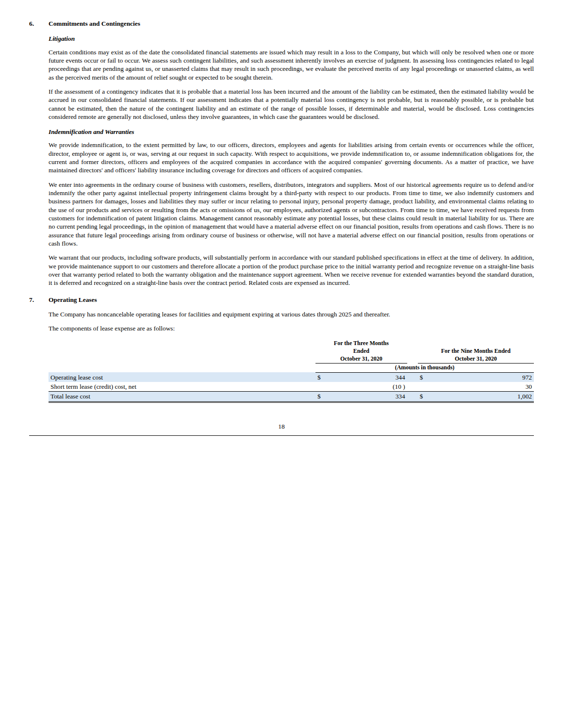6.
Commitments and Contingencies
Litigation
Certain conditions may exist as of the date the consolidated financial statements are issued which may result in a loss to the Company, but which will only be resolved when one or more future events occur or fail to occur. We assess such contingent liabilities, and such assessment inherently involves an exercise of judgment. In assessing loss contingencies related to legal proceedings that are pending against us, or unasserted claims that may result in such proceedings, we evaluate the perceived merits of any legal proceedings or unasserted claims, as well as the perceived merits of the amount of relief sought or expected to be sought therein.
If the assessment of a contingency indicates that it is probable that a material loss has been incurred and the amount of the liability can be estimated, then the estimated liability would be accrued in our consolidated financial statements. If our assessment indicates that a potentially material loss contingency is not probable, but is reasonably possible, or is probable but cannot be estimated, then the nature of the contingent liability and an estimate of the range of possible losses, if determinable and material, would be disclosed. Loss contingencies considered remote are generally not disclosed, unless they involve guarantees, in which case the guarantees would be disclosed.
Indemnification and Warranties
We provide indemnification, to the extent permitted by law, to our officers, directors, employees and agents for liabilities arising from certain events or occurrences while the officer, director, employee or agent is, or was, serving at our request in such capacity. With respect to acquisitions, we provide indemnification to, or assume indemnification obligations for, the current and former directors, officers and employees of the acquired companies in accordance with the acquired companies' governing documents. As a matter of practice, we have maintained directors' and officers' liability insurance including coverage for directors and officers of acquired companies.
We enter into agreements in the ordinary course of business with customers, resellers, distributors, integrators and suppliers. Most of our historical agreements require us to defend and/or indemnify the other party against intellectual property infringement claims brought by a third-party with respect to our products. From time to time, we also indemnify customers and business partners for damages, losses and liabilities they may suffer or incur relating to personal injury, personal property damage, product liability, and environmental claims relating to the use of our products and services or resulting from the acts or omissions of us, our employees, authorized agents or subcontractors. From time to time, we have received requests from customers for indemnification of patent litigation claims. Management cannot reasonably estimate any potential losses, but these claims could result in material liability for us. There are no current pending legal proceedings, in the opinion of management that would have a material adverse effect on our financial position, results from operations and cash flows. There is no assurance that future legal proceedings arising from ordinary course of business or otherwise, will not have a material adverse effect on our financial position, results from operations or cash flows.
We warrant that our products, including software products, will substantially perform in accordance with our standard published specifications in effect at the time of delivery. In addition, we provide maintenance support to our customers and therefore allocate a portion of the product purchase price to the initial warranty period and recognize revenue on a straight-line basis over that warranty period related to both the warranty obligation and the maintenance support agreement. When we receive revenue for extended warranties beyond the standard duration, it is deferred and recognized on a straight-line basis over the contract period. Related costs are expensed as incurred.
7.
Operating Leases
The Company has noncancelable operating leases for facilities and equipment expiring at various dates through 2025 and thereafter.
The components of lease expense are as follows:
| | For the Three Months Ended October 31, 2020 | | For the Nine Months Ended October 31, 2020 |
| | (Amounts in thousands) |
| Operating lease cost | $ | 344 | | $ | 972 |
| Short term lease (credit) cost, net | | (10 ) | | | 30 |
| Total lease cost | $ | 334 | | $ | 1,002 |
18